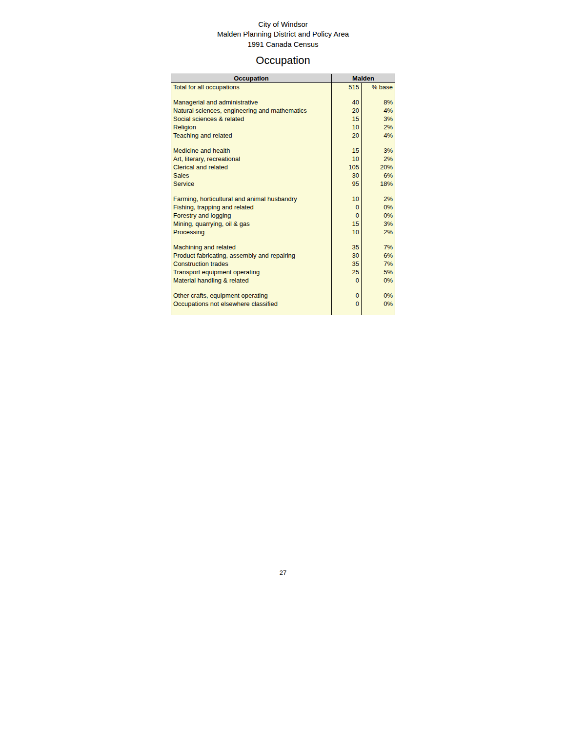City of Windsor
Malden Planning District and Policy Area
1991 Canada Census
Occupation
| Occupation | Malden |
| --- | --- |
| Total for all occupations | 515 | % base |
| Managerial and administrative | 40 | 8% |
| Natural sciences, engineering and mathematics | 20 | 4% |
| Social sciences & related | 15 | 3% |
| Religion | 10 | 2% |
| Teaching and related | 20 | 4% |
| Medicine and health | 15 | 3% |
| Art, literary, recreational | 10 | 2% |
| Clerical and related | 105 | 20% |
| Sales | 30 | 6% |
| Service | 95 | 18% |
| Farming, horticultural and animal husbandry | 10 | 2% |
| Fishing, trapping and related | 0 | 0% |
| Forestry and logging | 0 | 0% |
| Mining, quarrying, oil & gas | 15 | 3% |
| Processing | 10 | 2% |
| Machining and related | 35 | 7% |
| Product fabricating, assembly and repairing | 30 | 6% |
| Construction trades | 35 | 7% |
| Transport equipment operating | 25 | 5% |
| Material handling & related | 0 | 0% |
| Other crafts, equipment operating | 0 | 0% |
| Occupations not elsewhere classified | 0 | 0% |
27